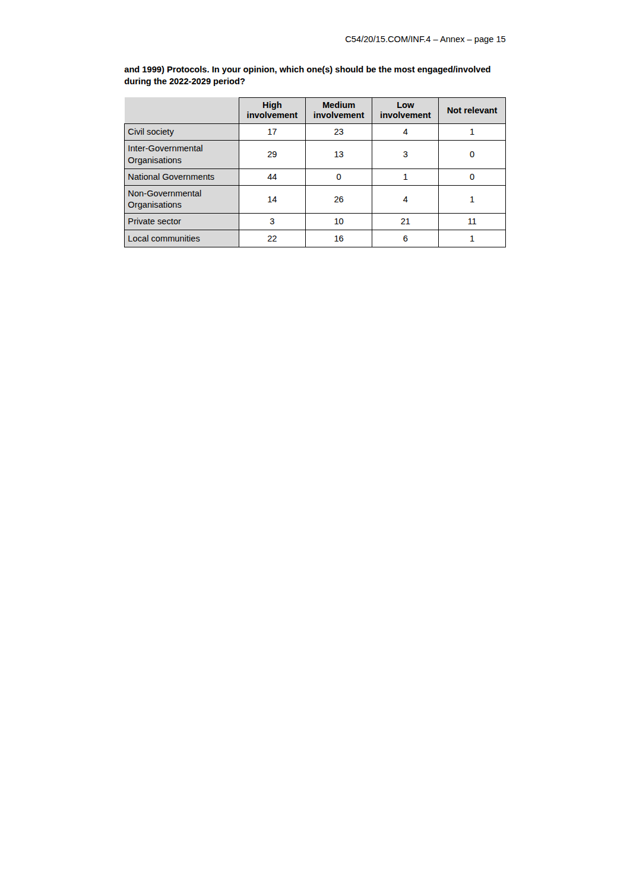C54/20/15.COM/INF.4 – Annex – page 15
and 1999) Protocols. In your opinion, which one(s) should be the most engaged/involved during the 2022-2029 period?
| | High involvement | Medium involvement | Low involvement | Not relevant |
| --- | --- | --- | --- | --- |
| Civil society | 17 | 23 | 4 | 1 |
| Inter-Governmental Organisations | 29 | 13 | 3 | 0 |
| National Governments | 44 | 0 | 1 | 0 |
| Non-Governmental Organisations | 14 | 26 | 4 | 1 |
| Private sector | 3 | 10 | 21 | 11 |
| Local communities | 22 | 16 | 6 | 1 |